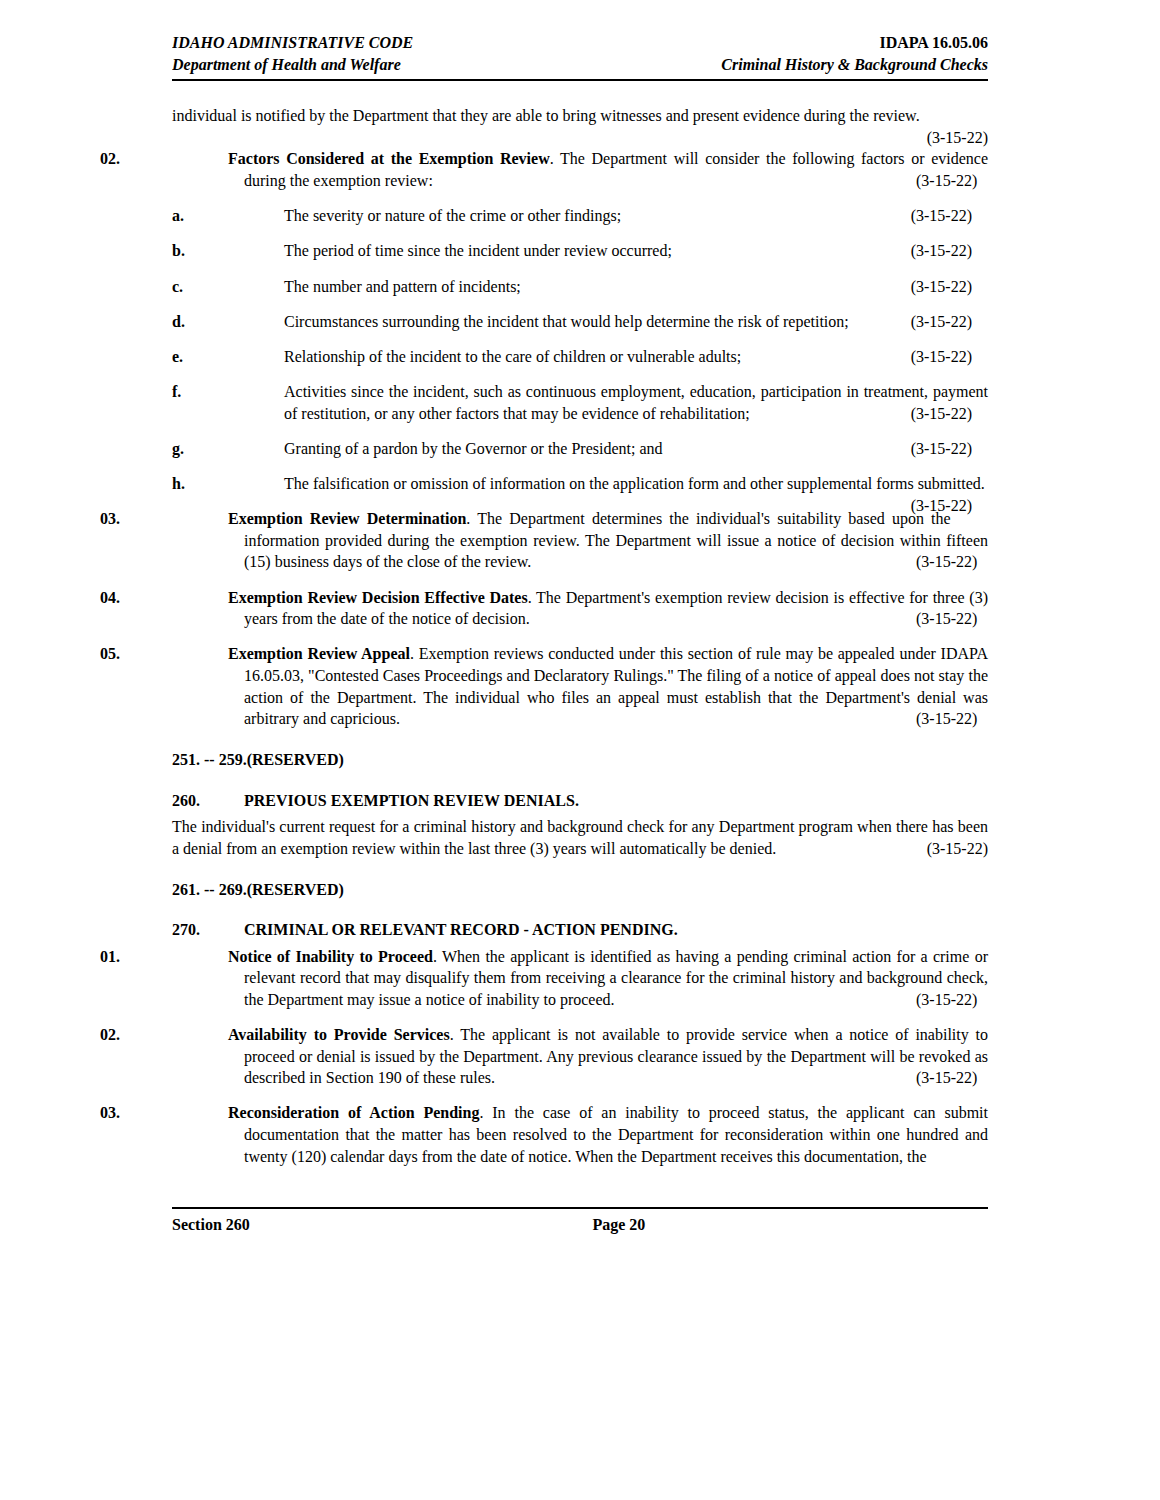IDAHO ADMINISTRATIVE CODE
Department of Health and Welfare
IDAPA 16.05.06
Criminal History & Background Checks
individual is notified by the Department that they are able to bring witnesses and present evidence during the review.
(3-15-22)
02. Factors Considered at the Exemption Review. The Department will consider the following factors or evidence during the exemption review: (3-15-22)
a. The severity or nature of the crime or other findings; (3-15-22)
b. The period of time since the incident under review occurred; (3-15-22)
c. The number and pattern of incidents; (3-15-22)
d. Circumstances surrounding the incident that would help determine the risk of repetition; (3-15-22)
e. Relationship of the incident to the care of children or vulnerable adults; (3-15-22)
f. Activities since the incident, such as continuous employment, education, participation in treatment, payment of restitution, or any other factors that may be evidence of rehabilitation; (3-15-22)
g. Granting of a pardon by the Governor or the President; and (3-15-22)
h. The falsification or omission of information on the application form and other supplemental forms submitted. (3-15-22)
03. Exemption Review Determination. The Department determines the individual's suitability based upon the information provided during the exemption review. The Department will issue a notice of decision within fifteen (15) business days of the close of the review. (3-15-22)
04. Exemption Review Decision Effective Dates. The Department's exemption review decision is effective for three (3) years from the date of the notice of decision. (3-15-22)
05. Exemption Review Appeal. Exemption reviews conducted under this section of rule may be appealed under IDAPA 16.05.03, "Contested Cases Proceedings and Declaratory Rulings." The filing of a notice of appeal does not stay the action of the Department. The individual who files an appeal must establish that the Department's denial was arbitrary and capricious. (3-15-22)
251. -- 259.(RESERVED)
260. PREVIOUS EXEMPTION REVIEW DENIALS.
The individual's current request for a criminal history and background check for any Department program when there has been a denial from an exemption review within the last three (3) years will automatically be denied. (3-15-22)
261. -- 269.(RESERVED)
270. CRIMINAL OR RELEVANT RECORD - ACTION PENDING.
01. Notice of Inability to Proceed. When the applicant is identified as having a pending criminal action for a crime or relevant record that may disqualify them from receiving a clearance for the criminal history and background check, the Department may issue a notice of inability to proceed. (3-15-22)
02. Availability to Provide Services. The applicant is not available to provide service when a notice of inability to proceed or denial is issued by the Department. Any previous clearance issued by the Department will be revoked as described in Section 190 of these rules. (3-15-22)
03. Reconsideration of Action Pending. In the case of an inability to proceed status, the applicant can submit documentation that the matter has been resolved to the Department for reconsideration within one hundred and twenty (120) calendar days from the date of notice. When the Department receives this documentation, the
Section 260
Page 20